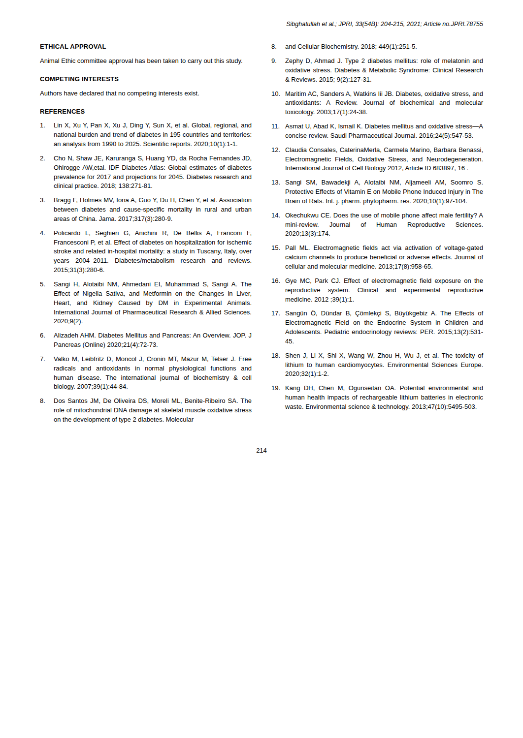Sibghatullah et al.; JPRI, 33(54B): 204-215, 2021; Article no.JPRI.78755
Ethical Approval
Animal Ethic committee approval has been taken to carry out this study.
Competing Interests
Authors have declared that no competing interests exist.
References
Lin X, Xu Y, Pan X, Xu J, Ding Y, Sun X, et al. Global, regional, and national burden and trend of diabetes in 195 countries and territories: an analysis from 1990 to 2025. Scientific reports. 2020;10(1):1-1.
Cho N, Shaw JE, Karuranga S, Huang YD, da Rocha Fernandes JD, Ohlrogge AW,etal. IDF Diabetes Atlas: Global estimates of diabetes prevalence for 2017 and projections for 2045. Diabetes research and clinical practice. 2018; 138:271-81.
Bragg F, Holmes MV, Iona A, Guo Y, Du H, Chen Y, et al. Association between diabetes and cause-specific mortality in rural and urban areas of China. Jama. 2017;317(3):280-9.
Policardo L, Seghieri G, Anichini R, De Bellis A, Franconi F, Francesconi P, et al. Effect of diabetes on hospitalization for ischemic stroke and related in-hospital mortality: a study in Tuscany, Italy, over years 2004–2011. Diabetes/metabolism research and reviews. 2015;31(3):280-6.
Sangi H, Alotaibi NM, Ahmedani EI, Muhammad S, Sangi A. The Effect of Nigella Sativa, and Metformin on the Changes in Liver, Heart, and Kidney Caused by DM in Experimental Animals. International Journal of Pharmaceutical Research & Allied Sciences. 2020;9(2).
Alizadeh AHM. Diabetes Mellitus and Pancreas: An Overview. JOP. J Pancreas (Online) 2020;21(4):72-73.
Valko M, Leibfritz D, Moncol J, Cronin MT, Mazur M, Telser J. Free radicals and antioxidants in normal physiological functions and human disease. The international journal of biochemistry & cell biology. 2007;39(1):44-84.
Dos Santos JM, De Oliveira DS, Moreli ML, Benite-Ribeiro SA. The role of mitochondrial DNA damage at skeletal muscle oxidative stress on the development of type 2 diabetes. Molecular
and Cellular Biochemistry. 2018; 449(1):251-5.
Zephy D, Ahmad J. Type 2 diabetes mellitus: role of melatonin and oxidative stress. Diabetes & Metabolic Syndrome: Clinical Research & Reviews. 2015; 9(2):127-31.
Maritim AC, Sanders A, Watkins Iii JB. Diabetes, oxidative stress, and antioxidants: A Review. Journal of biochemical and molecular toxicology. 2003;17(1):24-38.
Asmat U, Abad K, Ismail K. Diabetes mellitus and oxidative stress—A concise review. Saudi Pharmaceutical Journal. 2016;24(5):547-53.
Claudia Consales, CaterinaMerla, Carmela Marino, Barbara Benassi, Electromagnetic Fields, Oxidative Stress, and Neurodegeneration. International Journal of Cell Biology 2012, Article ID 683897, 16 .
Sangi SM, Bawadekji A, Alotaibi NM, Aljameeli AM, Soomro S. Protective Effects of Vitamin E on Mobile Phone Induced Injury in The Brain of Rats. Int. j. pharm. phytopharm. res. 2020;10(1):97-104.
Okechukwu CE. Does the use of mobile phone affect male fertility? A mini-review. Journal of Human Reproductive Sciences. 2020;13(3):174.
Pall ML. Electromagnetic fields act via activation of voltage-gated calcium channels to produce beneficial or adverse effects. Journal of cellular and molecular medicine. 2013;17(8):958-65.
Gye MC, Park CJ. Effect of electromagnetic field exposure on the reproductive system. Clinical and experimental reproductive medicine. 2012 ;39(1):1.
Sangün Ö, Dündar B, Çömlekçi S, Büyükgebiz A. The Effects of Electromagnetic Field on the Endocrine System in Children and Adolescents. Pediatric endocrinology reviews: PER. 2015;13(2):531-45.
Shen J, Li X, Shi X, Wang W, Zhou H, Wu J, et al. The toxicity of lithium to human cardiomyocytes. Environmental Sciences Europe. 2020;32(1):1-2.
Kang DH, Chen M, Ogunseitan OA. Potential environmental and human health impacts of rechargeable lithium batteries in electronic waste. Environmental science & technology. 2013;47(10):5495-503.
214